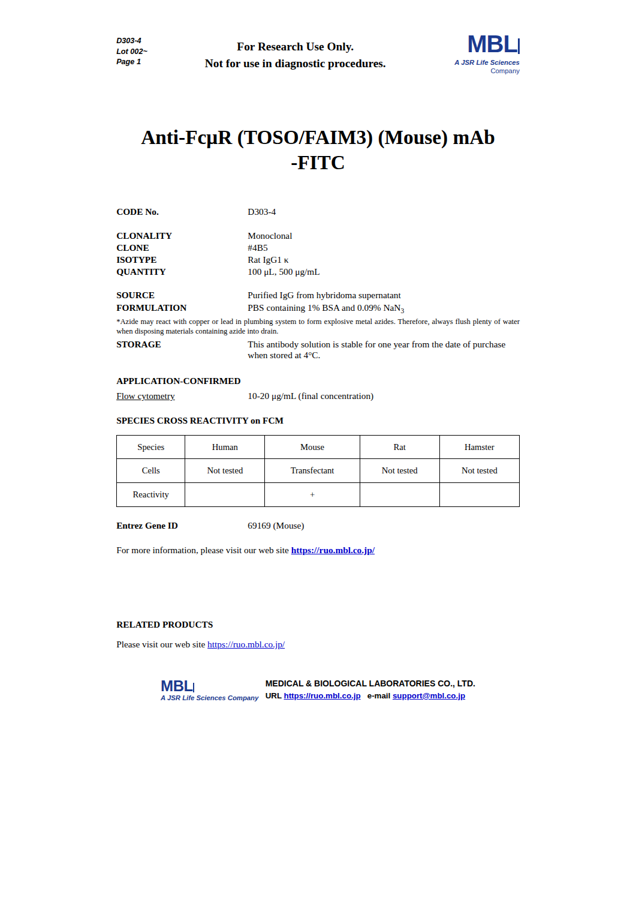D303-4
Lot 002~
Page 1
For Research Use Only.
Not for use in diagnostic procedures.
MBL
A JSR Life Sciences
Company
Anti-FcμR (TOSO/FAIM3) (Mouse) mAb
-FITC
CODE No.
D303-4
CLONALITY
Monoclonal
CLONE
#4B5
ISOTYPE
Rat IgG1 κ
QUANTITY
100 μL, 500 μg/mL
SOURCE
Purified IgG from hybridoma supernatant
FORMULATION
PBS containing 1% BSA and 0.09% NaN3
*Azide may react with copper or lead in plumbing system to form explosive metal azides. Therefore, always flush plenty of water when disposing materials containing azide into drain.
STORAGE
This antibody solution is stable for one year from the date of purchase when stored at 4°C.
APPLICATION-CONFIRMED
Flow cytometry
10-20 μg/mL (final concentration)
SPECIES CROSS REACTIVITY on FCM
| Species | Human | Mouse | Rat | Hamster |
| Cells | Not tested | Transfectant | Not tested | Not tested |
| Reactivity | | + | | |
Entrez Gene ID
69169 (Mouse)
For more information, please visit our web site https://ruo.mbl.co.jp/
RELATED PRODUCTS
Please visit our web site https://ruo.mbl.co.jp/
MBL
A JSR Life Sciences Company
MEDICAL & BIOLOGICAL LABORATORIES CO., LTD.
URL https://ruo.mbl.co.jp e-mail support@mbl.co.jp